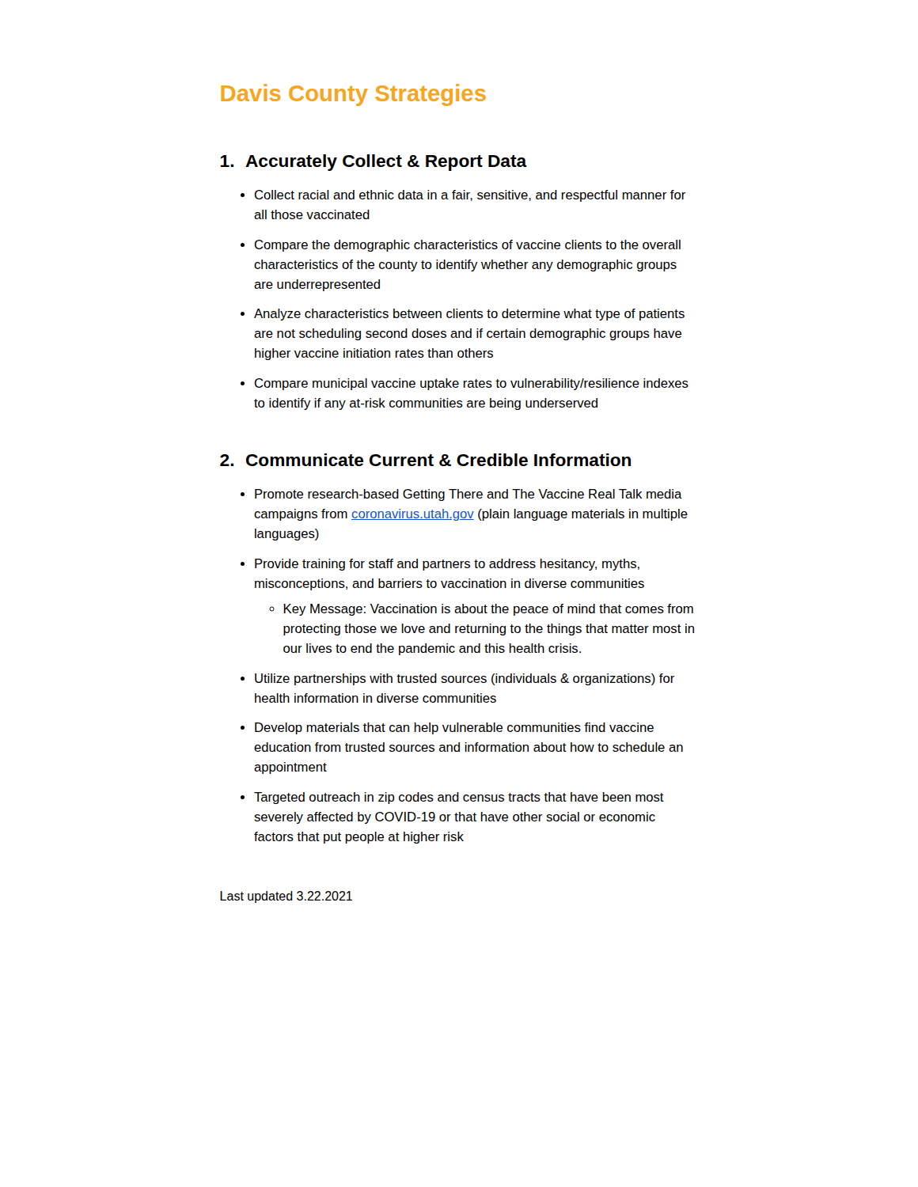Davis County Strategies
1.
Accurately Collect & Report Data
Collect racial and ethnic data in a fair, sensitive, and respectful manner for all those vaccinated
Compare the demographic characteristics of vaccine clients to the overall characteristics of the county to identify whether any demographic groups are underrepresented
Analyze characteristics between clients to determine what type of patients are not scheduling second doses and if certain demographic groups have higher vaccine initiation rates than others
Compare municipal vaccine uptake rates to vulnerability/resilience indexes to identify if any at-risk communities are being underserved
2.
Communicate Current & Credible Information
Promote research-based Getting There and The Vaccine Real Talk media campaigns from coronavirus.utah.gov (plain language materials in multiple languages)
Provide training for staff and partners to address hesitancy, myths, misconceptions, and barriers to vaccination in diverse communities
Key Message: Vaccination is about the peace of mind that comes from protecting those we love and returning to the things that matter most in our lives to end the pandemic and this health crisis.
Utilize partnerships with trusted sources (individuals & organizations) for health information in diverse communities
Develop materials that can help vulnerable communities find vaccine education from trusted sources and information about how to schedule an appointment
Targeted outreach in zip codes and census tracts that have been most severely affected by COVID-19 or that have other social or economic factors that put people at higher risk
Last updated 3.22.2021